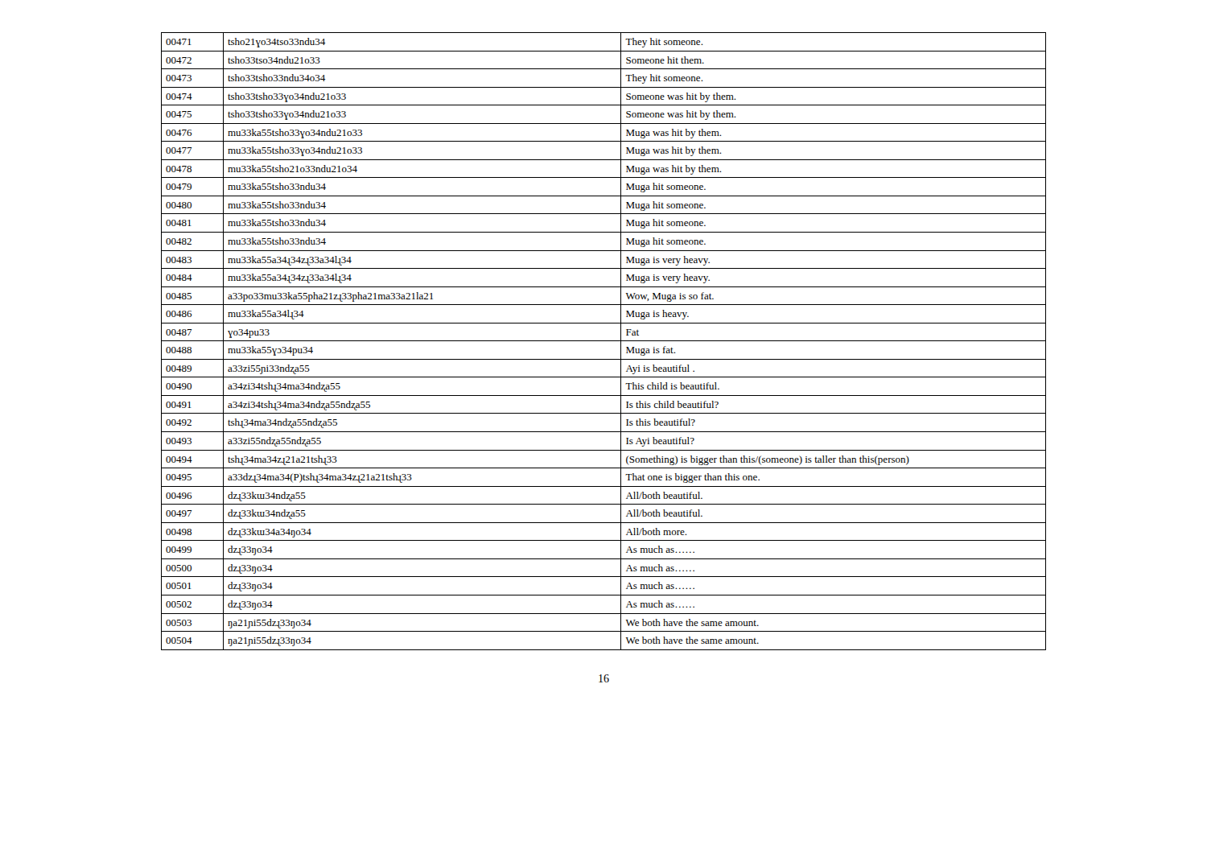| 00471 | tsho21ɣo34tso33ndu34 | They hit someone. |
| 00472 | tsho33tso34ndu21o33 | Someone hit them. |
| 00473 | tsho33tsho33ndu34o34 | They hit someone. |
| 00474 | tsho33tsho33ɣo34ndu21o33 | Someone was hit by them. |
| 00475 | tsho33tsho33ɣo34ndu21o33 | Someone was hit by them. |
| 00476 | mu33ka55tsho33ɣo34ndu21o33 | Muga was hit by them. |
| 00477 | mu33ka55tsho33ɣo34ndu21o33 | Muga was hit by them. |
| 00478 | mu33ka55tsho21o33ndu21o34 | Muga was hit by them. |
| 00479 | mu33ka55tsho33ndu34 | Muga hit someone. |
| 00480 | mu33ka55tsho33ndu34 | Muga hit someone. |
| 00481 | mu33ka55tsho33ndu34 | Muga hit someone. |
| 00482 | mu33ka55tsho33ndu34 | Muga hit someone. |
| 00483 | mu33ka55a34ɻ34zɻ33a34lɻ34 | Muga is very heavy. |
| 00484 | mu33ka55a34ɻ34zɻ33a34lɻ34 | Muga is very heavy. |
| 00485 | a33po33mu33ka55pha21zɻ33pha21ma33a21la21 | Wow, Muga is so fat. |
| 00486 | mu33ka55a34lɻ34 | Muga is heavy. |
| 00487 | ɣo34pu33 | Fat |
| 00488 | mu33ka55ɣɔ34pu34 | Muga is fat. |
| 00489 | a33zi55ɲi33ndʐa55 | Ayi is beautiful . |
| 00490 | a34zi34tshɻ34ma34ndʐa55 | This child is beautiful. |
| 00491 | a34zi34tshɻ34ma34ndʐa55ndʐa55 | Is this child beautiful? |
| 00492 | tshɻ34ma34ndʐa55ndʐa55 | Is this beautiful? |
| 00493 | a33zi55ndʐa55ndʐa55 | Is Ayi beautiful? |
| 00494 | tshɻ34ma34zɻ21a21tshɻ33 | (Something) is bigger than this/(someone) is taller than this(person) |
| 00495 | a33dzɻ34ma34(P)tshɻ34ma34zɻ21a21tshɻ33 | That one is bigger than this one. |
| 00496 | dzɻ33kɯ34ndʐa55 | All/both beautiful. |
| 00497 | dzɻ33kɯ34ndʐa55 | All/both beautiful. |
| 00498 | dzɻ33kɯ34a34ŋo34 | All/both more. |
| 00499 | dzɻ33ŋo34 | As much as…… |
| 00500 | dzɻ33ŋo34 | As much as…… |
| 00501 | dzɻ33ŋo34 | As much as…… |
| 00502 | dzɻ33ŋo34 | As much as…… |
| 00503 | ŋa21ɲi55dzɻ33ŋo34 | We both have the same amount. |
| 00504 | ŋa21ɲi55dzɻ33ŋo34 | We both have the same amount. |
16